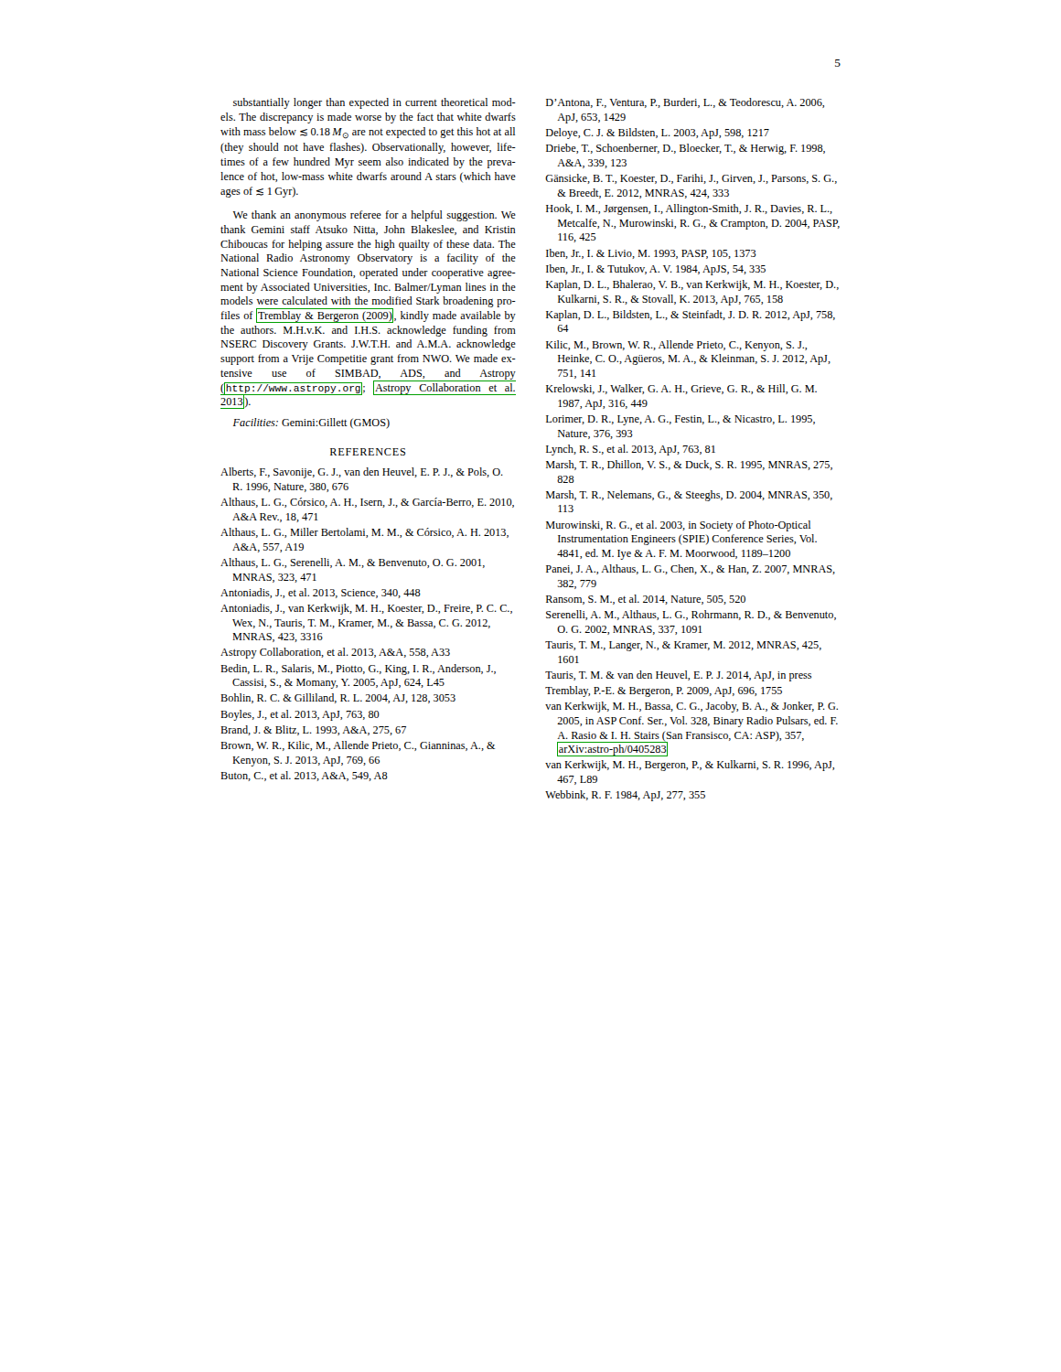5
substantially longer than expected in current theoretical models. The discrepancy is made worse by the fact that white dwarfs with mass below ≲ 0.18 M⊙ are not expected to get this hot at all (they should not have flashes). Observationally, however, lifetimes of a few hundred Myr seem also indicated by the prevalence of hot, low-mass white dwarfs around A stars (which have ages of ≲ 1 Gyr).
We thank an anonymous referee for a helpful suggestion. We thank Gemini staff Atsuko Nitta, John Blakeslee, and Kristin Chiboucas for helping assure the high quailty of these data. The National Radio Astronomy Observatory is a facility of the National Science Foundation, operated under cooperative agreement by Associated Universities, Inc. Balmer/Lyman lines in the models were calculated with the modified Stark broadening profiles of Tremblay & Bergeron (2009), kindly made available by the authors. M.H.v.K. and I.H.S. acknowledge funding from NSERC Discovery Grants. J.W.T.H. and A.M.A. acknowledge support from a Vrije Competitie grant from NWO. We made extensive use of SIMBAD, ADS, and Astropy (http://www.astropy.org; Astropy Collaboration et al. 2013).
Facilities: Gemini:Gillett (GMOS)
REFERENCES
Alberts, F., Savonije, G. J., van den Heuvel, E. P. J., & Pols, O. R. 1996, Nature, 380, 676
Althaus, L. G., Córsico, A. H., Isern, J., & García-Berro, E. 2010, A&A Rev., 18, 471
Althaus, L. G., Miller Bertolami, M. M., & Córsico, A. H. 2013, A&A, 557, A19
Althaus, L. G., Serenelli, A. M., & Benvenuto, O. G. 2001, MNRAS, 323, 471
Antoniadis, J., et al. 2013, Science, 340, 448
Antoniadis, J., van Kerkwijk, M. H., Koester, D., Freire, P. C. C., Wex, N., Tauris, T. M., Kramer, M., & Bassa, C. G. 2012, MNRAS, 423, 3316
Astropy Collaboration, et al. 2013, A&A, 558, A33
Bedin, L. R., Salaris, M., Piotto, G., King, I. R., Anderson, J., Cassisi, S., & Momany, Y. 2005, ApJ, 624, L45
Bohlin, R. C. & Gilliland, R. L. 2004, AJ, 128, 3053
Boyles, J., et al. 2013, ApJ, 763, 80
Brand, J. & Blitz, L. 1993, A&A, 275, 67
Brown, W. R., Kilic, M., Allende Prieto, C., Gianninas, A., & Kenyon, S. J. 2013, ApJ, 769, 66
Buton, C., et al. 2013, A&A, 549, A8
D’Antona, F., Ventura, P., Burderi, L., & Teodorescu, A. 2006, ApJ, 653, 1429
Deloye, C. J. & Bildsten, L. 2003, ApJ, 598, 1217
Driebe, T., Schoenberner, D., Bloecker, T., & Herwig, F. 1998, A&A, 339, 123
Gänsicke, B. T., Koester, D., Farihi, J., Girven, J., Parsons, S. G., & Breedt, E. 2012, MNRAS, 424, 333
Hook, I. M., Jørgensen, I., Allington-Smith, J. R., Davies, R. L., Metcalfe, N., Murowinski, R. G., & Crampton, D. 2004, PASP, 116, 425
Iben, Jr., I. & Livio, M. 1993, PASP, 105, 1373
Iben, Jr., I. & Tutukov, A. V. 1984, ApJS, 54, 335
Kaplan, D. L., Bhalerao, V. B., van Kerkwijk, M. H., Koester, D., Kulkarni, S. R., & Stovall, K. 2013, ApJ, 765, 158
Kaplan, D. L., Bildsten, L., & Steinfadt, J. D. R. 2012, ApJ, 758, 64
Kilic, M., Brown, W. R., Allende Prieto, C., Kenyon, S. J., Heinke, C. O., Agüeros, M. A., & Kleinman, S. J. 2012, ApJ, 751, 141
Krelowski, J., Walker, G. A. H., Grieve, G. R., & Hill, G. M. 1987, ApJ, 316, 449
Lorimer, D. R., Lyne, A. G., Festin, L., & Nicastro, L. 1995, Nature, 376, 393
Lynch, R. S., et al. 2013, ApJ, 763, 81
Marsh, T. R., Dhillon, V. S., & Duck, S. R. 1995, MNRAS, 275, 828
Marsh, T. R., Nelemans, G., & Steeghs, D. 2004, MNRAS, 350, 113
Murowinski, R. G., et al. 2003, in Society of Photo-Optical Instrumentation Engineers (SPIE) Conference Series, Vol. 4841, ed. M. Iye & A. F. M. Moorwood, 1189–1200
Panei, J. A., Althaus, L. G., Chen, X., & Han, Z. 2007, MNRAS, 382, 779
Ransom, S. M., et al. 2014, Nature, 505, 520
Serenelli, A. M., Althaus, L. G., Rohrmann, R. D., & Benvenuto, O. G. 2002, MNRAS, 337, 1091
Tauris, T. M., Langer, N., & Kramer, M. 2012, MNRAS, 425, 1601
Tauris, T. M. & van den Heuvel, E. P. J. 2014, ApJ, in press
Tremblay, P.-E. & Bergeron, P. 2009, ApJ, 696, 1755
van Kerkwijk, M. H., Bassa, C. G., Jacoby, B. A., & Jonker, P. G. 2005, in ASP Conf. Ser., Vol. 328, Binary Radio Pulsars, ed. F. A. Rasio & I. H. Stairs (San Fransisco, CA: ASP), 357, arXiv:astro-ph/0405283
van Kerkwijk, M. H., Bergeron, P., & Kulkarni, S. R. 1996, ApJ, 467, L89
Webbink, R. F. 1984, ApJ, 277, 355